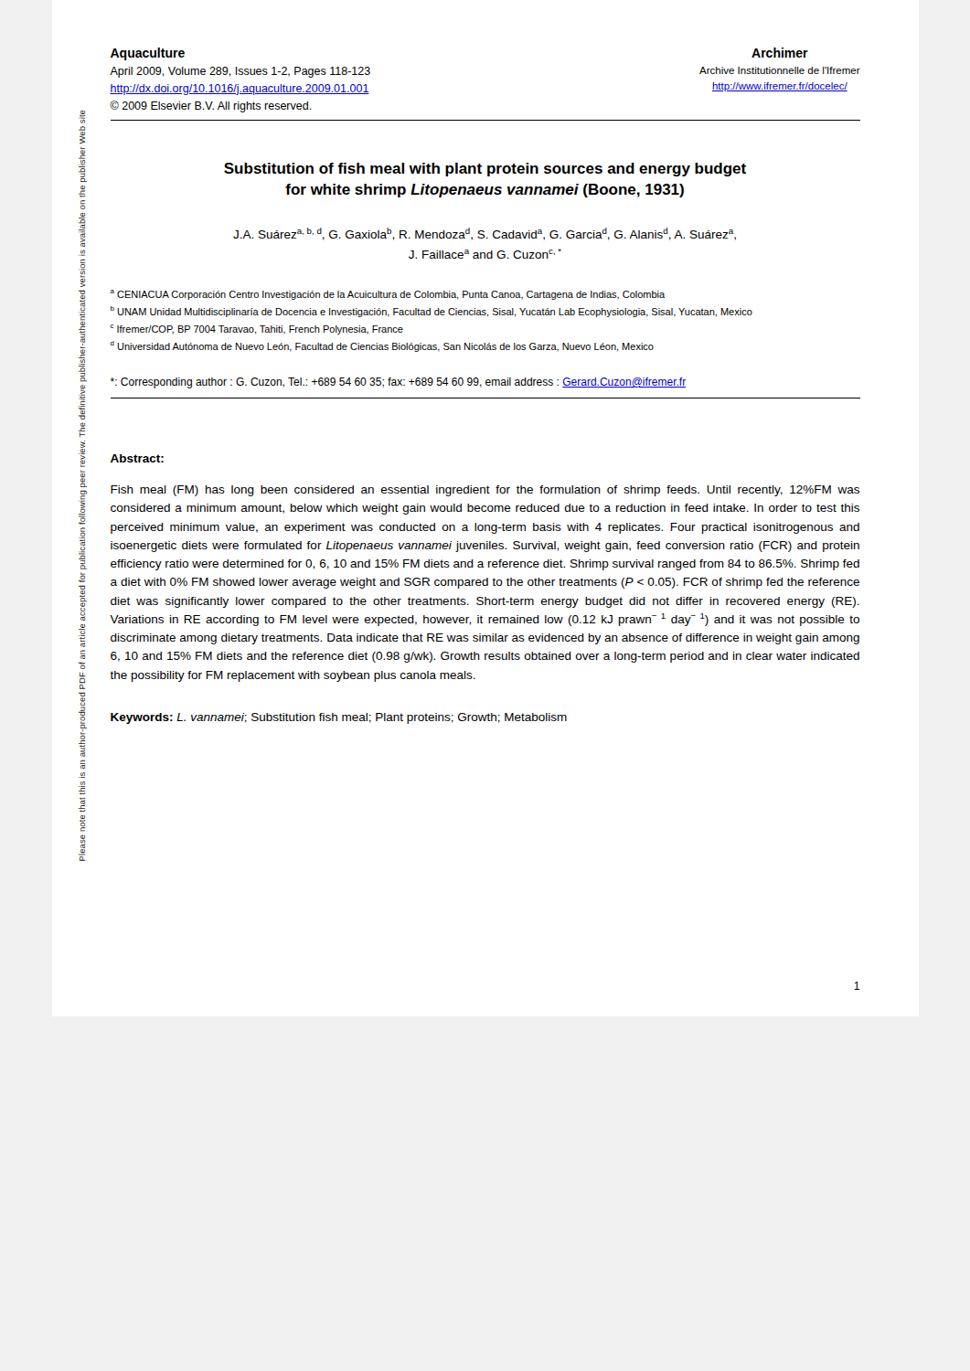Please note that this is an author-produced PDF of an article accepted for publication following peer review. The definitive publisher-authenticated version is available on the publisher Web site
Aquaculture
April 2009, Volume 289, Issues 1-2, Pages 118-123
http://dx.doi.org/10.1016/j.aquaculture.2009.01.001
© 2009 Elsevier B.V. All rights reserved.
Archimer
Archive Institutionnelle de l'Ifremer
http://www.ifremer.fr/docelec/
Substitution of fish meal with plant protein sources and energy budget
for white shrimp Litopenaeus vannamei (Boone, 1931)
J.A. Suáreza, b, d, G. Gaxiolab, R. Mendozad, S. Cadavida, G. Garciad, G. Alanisd, A. Suáreza,
J. Faillacea and G. Cuzonc, *
a CENIACUA Corporación Centro Investigación de la Acuicultura de Colombia, Punta Canoa, Cartagena de Indias, Colombia
b UNAM Unidad Multidisciplinaría de Docencia e Investigación, Facultad de Ciencias, Sisal, Yucatán Lab Ecophysiologia, Sisal, Yucatan, Mexico
c Ifremer/COP, BP 7004 Taravao, Tahiti, French Polynesia, France
d Universidad Autónoma de Nuevo León, Facultad de Ciencias Biológicas, San Nicolás de los Garza, Nuevo Léon, Mexico
*: Corresponding author : G. Cuzon, Tel.: +689 54 60 35; fax: +689 54 60 99, email address : Gerard.Cuzon@ifremer.fr
Abstract:
Fish meal (FM) has long been considered an essential ingredient for the formulation of shrimp feeds. Until recently, 12%FM was considered a minimum amount, below which weight gain would become reduced due to a reduction in feed intake. In order to test this perceived minimum value, an experiment was conducted on a long-term basis with 4 replicates. Four practical isonitrogenous and isoenergetic diets were formulated for Litopenaeus vannamei juveniles. Survival, weight gain, feed conversion ratio (FCR) and protein efficiency ratio were determined for 0, 6, 10 and 15% FM diets and a reference diet. Shrimp survival ranged from 84 to 86.5%. Shrimp fed a diet with 0% FM showed lower average weight and SGR compared to the other treatments (P < 0.05). FCR of shrimp fed the reference diet was significantly lower compared to the other treatments. Short-term energy budget did not differ in recovered energy (RE). Variations in RE according to FM level were expected, however, it remained low (0.12 kJ prawn− 1 day− 1) and it was not possible to discriminate among dietary treatments. Data indicate that RE was similar as evidenced by an absence of difference in weight gain among 6, 10 and 15% FM diets and the reference diet (0.98 g/wk). Growth results obtained over a long-term period and in clear water indicated the possibility for FM replacement with soybean plus canola meals.
Keywords: L. vannamei; Substitution fish meal; Plant proteins; Growth; Metabolism
1